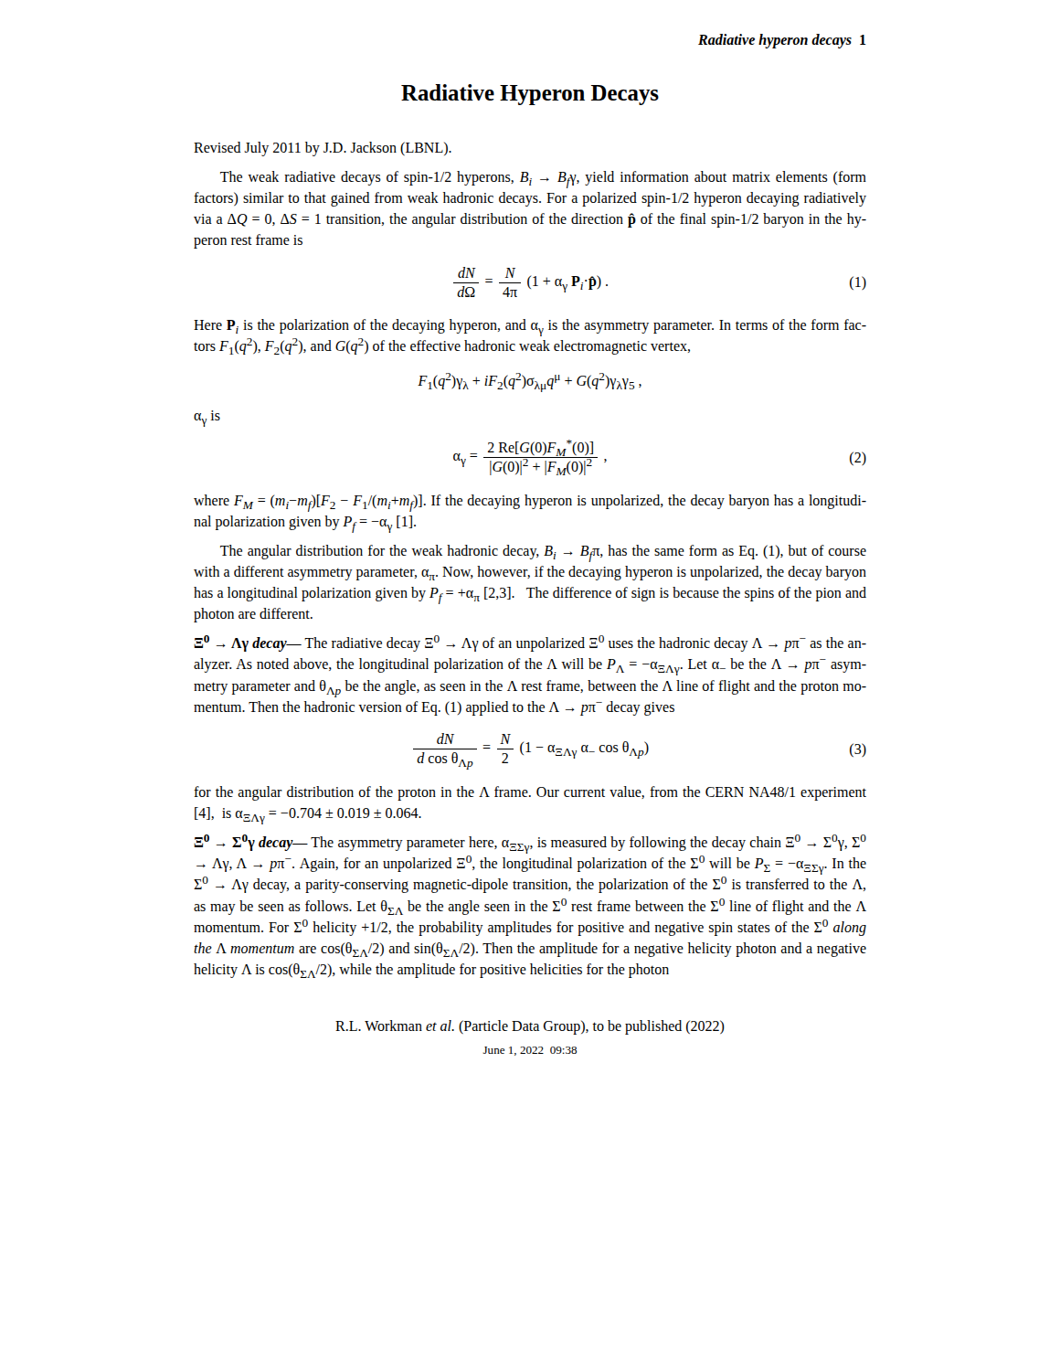Radiative hyperon decays 1
Radiative Hyperon Decays
Revised July 2011 by J.D. Jackson (LBNL).
The weak radiative decays of spin-1/2 hyperons, Bi → Bfγ, yield information about matrix elements (form factors) similar to that gained from weak hadronic decays. For a polarized spin-1/2 hyperon decaying radiatively via a ΔQ = 0, ΔS = 1 transition, the angular distribution of the direction p̂ of the final spin-1/2 baryon in the hyperon rest frame is
dN d Ω = N 4π (1 + αγ Pi·p̂) . (1)
Here Pi is the polarization of the decaying hyperon, and αγ is the asymmetry parameter. In terms of the form factors F1(q2), F2(q2), and G(q2) of the effective hadronic weak electromagnetic vertex,
F1(q2)γλ + iF2(q2)σλμqμ + G(q2)γλγ5 ,
αγ is
αγ = 2 Re[G(0)FM*(0)] |G(0)|2 + |FM(0)|2 , (2)
where FM = (mi−mf)[F2 − F1/(mi+mf)]. If the decaying hyperon is unpolarized, the decay baryon has a longitudinal polarization given by Pf = −αγ [1].
The angular distribution for the weak hadronic decay, Bi → Bfπ, has the same form as Eq. (1), but of course with a different asymmetry parameter, απ. Now, however, if the decaying hyperon is unpolarized, the decay baryon has a longitudinal polarization given by Pf = +απ [2,3]. The difference of sign is because the spins of the pion and photon are different.
Ξ0 → Λγ decay— The radiative decay Ξ0 → Λγ of an unpolarized Ξ0 uses the hadronic decay Λ → pπ− as the analyzer. As noted above, the longitudinal polarization of the Λ will be PΛ = −αΞΛγ. Let α− be the Λ → pπ− asymmetry parameter and θΛp be the angle, as seen in the Λ rest frame, between the Λ line of flight and the proton momentum. Then the hadronic version of Eq. (1) applied to the Λ → pπ− decay gives
dN d cos θΛp = N 2 (1 − αΞΛγ α− cos θΛp) (3)
for the angular distribution of the proton in the Λ frame. Our current value, from the CERN NA48/1 experiment [4], is αΞΛγ = −0.704 ± 0.019 ± 0.064.
Ξ0 → Σ0γ decay— The asymmetry parameter here, αΞΣγ, is measured by following the decay chain Ξ0 → Σ0γ, Σ0 → Λγ, Λ → pπ−. Again, for an unpolarized Ξ0, the longitudinal polarization of the Σ0 will be PΣ = −αΞΣγ. In the Σ0 → Λγ decay, a parity-conserving magnetic-dipole transition, the polarization of the Σ0 is transferred to the Λ, as may be seen as follows. Let θΣΛ be the angle seen in the Σ0 rest frame between the Σ0 line of flight and the Λ momentum. For Σ0 helicity +1/2, the probability amplitudes for positive and negative spin states of the Σ0 along the Λ momentum are cos(θΣΛ/2) and sin(θΣΛ/2). Then the amplitude for a negative helicity photon and a negative helicity Λ is cos(θΣΛ/2), while the amplitude for positive helicities for the photon
R.L. Workman et al. (Particle Data Group), to be published (2022)
June 1, 2022 09:38